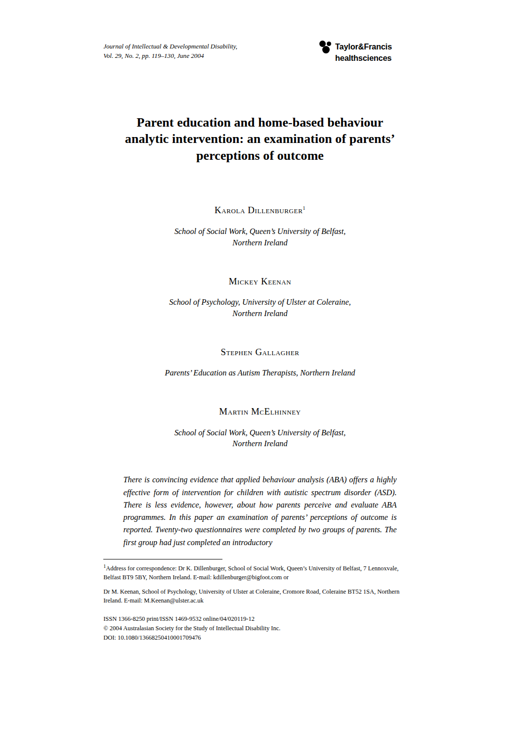Journal of Intellectual & Developmental Disability,
Vol. 29, No. 2, pp. 119–130, June 2004
Taylor&Francis
healthsciences
Parent education and home-based behaviour
analytic intervention: an examination of parents’
perceptions of outcome
Karola Dillenburger1
School of Social Work, Queen’s University of Belfast,
Northern Ireland
Mickey Keenan
School of Psychology, University of Ulster at Coleraine,
Northern Ireland
Stephen Gallagher
Parents’ Education as Autism Therapists, Northern Ireland
Martin McElhinney
School of Social Work, Queen’s University of Belfast,
Northern Ireland
There is convincing evidence that applied behaviour analysis (ABA) offers a highly effective form of intervention for children with autistic spectrum disorder (ASD). There is less evidence, however, about how parents perceive and evaluate ABA programmes. In this paper an examination of parents’ perceptions of outcome is reported. Twenty-two questionnaires were completed by two groups of parents. The first group had just completed an introductory
1Address for correspondence: Dr K. Dillenburger, School of Social Work, Queen’s University of Belfast, 7 Lennoxvale, Belfast BT9 5BY, Northern Ireland. E-mail: kdillenburger@bigfoot.com or
Dr M. Keenan, School of Psychology, University of Ulster at Coleraine, Cromore Road, Coleraine BT52 1SA, Northern Ireland. E-mail: M.Keenan@ulster.ac.uk
ISSN 1366-8250 print/ISSN 1469-9532 online/04/020119-12
© 2004 Australasian Society for the Study of Intellectual Disability Inc.
DOI: 10.1080/13668250410001709476